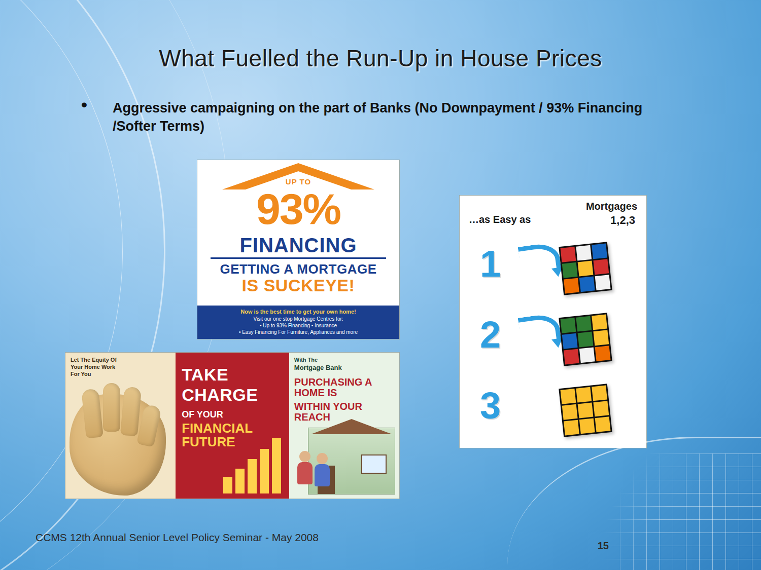What Fuelled the Run-Up in House Prices
Aggressive campaigning on the part of Banks (No Downpayment / 93% Financing /Softer Terms)
UP TO
93%
FINANCING
GETTING A MORTGAGE
IS SUCKEYE!
Now is the best time to get your own home!
Visit our one stop Mortgage Centres for:
• Up to 93% Financing • Insurance
• Easy Financing For Furniture, Appliances and more
Mortgages
…as Easy as
1,2,3
1
2
3
Let The Equity Of
Your Home Work
For You
TAKE
CHARGE
OF YOUR
FINANCIAL
FUTURE
With The
Mortgage Bank
PURCHASING A HOME IS
WITHIN YOUR REACH
CCMS 12th Annual Senior Level Policy Seminar - May 2008
15